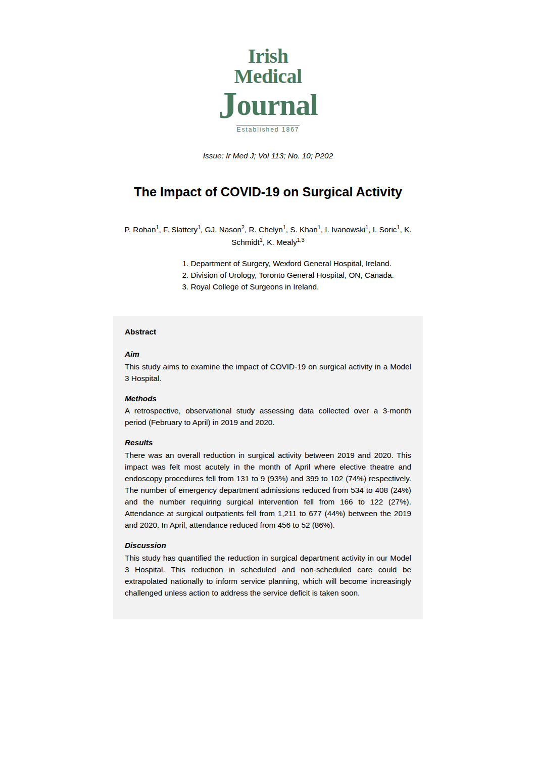Irish
Medical
Journal
Established 1867
Issue: Ir Med J; Vol 113; No. 10; P202
The Impact of COVID-19 on Surgical Activity
P. Rohan1, F. Slattery1, GJ. Nason2, R. Chelyn1, S. Khan1, I. Ivanowski1, I. Soric1, K. Schmidt1, K. Mealy1,3
1. Department of Surgery, Wexford General Hospital, Ireland.
2. Division of Urology, Toronto General Hospital, ON, Canada.
3. Royal College of Surgeons in Ireland.
Abstract
Aim
This study aims to examine the impact of COVID-19 on surgical activity in a Model 3 Hospital.
Methods
A retrospective, observational study assessing data collected over a 3-month period (February to April) in 2019 and 2020.
Results
There was an overall reduction in surgical activity between 2019 and 2020. This impact was felt most acutely in the month of April where elective theatre and endoscopy procedures fell from 131 to 9 (93%) and 399 to 102 (74%) respectively. The number of emergency department admissions reduced from 534 to 408 (24%) and the number requiring surgical intervention fell from 166 to 122 (27%). Attendance at surgical outpatients fell from 1,211 to 677 (44%) between the 2019 and 2020. In April, attendance reduced from 456 to 52 (86%).
Discussion
This study has quantified the reduction in surgical department activity in our Model 3 Hospital. This reduction in scheduled and non-scheduled care could be extrapolated nationally to inform service planning, which will become increasingly challenged unless action to address the service deficit is taken soon.